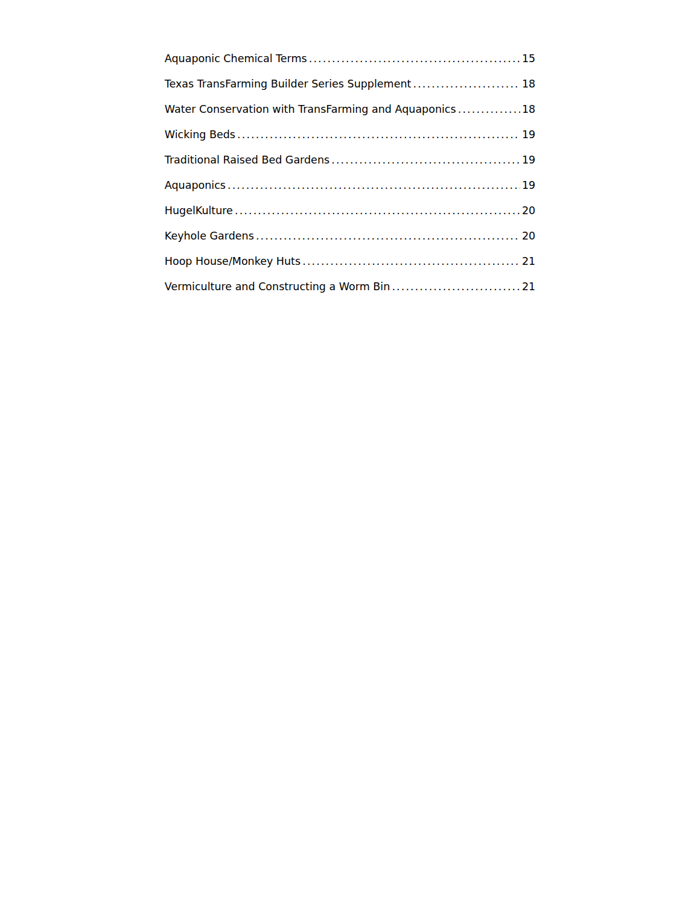Aquaponic Chemical Terms ........................................................... 15
Texas TransFarming Builder Series Supplement .............................. 18
Water Conservation with TransFarming and Aquaponics ............... 18
Wicking Beds ........................................................................... 19
Traditional Raised Bed Gardens ................................................ 19
Aquaponics ............................................................................. 19
HugelKulture .......................................................................... 20
Keyhole Gardens ..................................................................... 20
Hoop House/Monkey Huts ......................................................... 21
Vermiculture and Constructing a Worm Bin ............................... 21